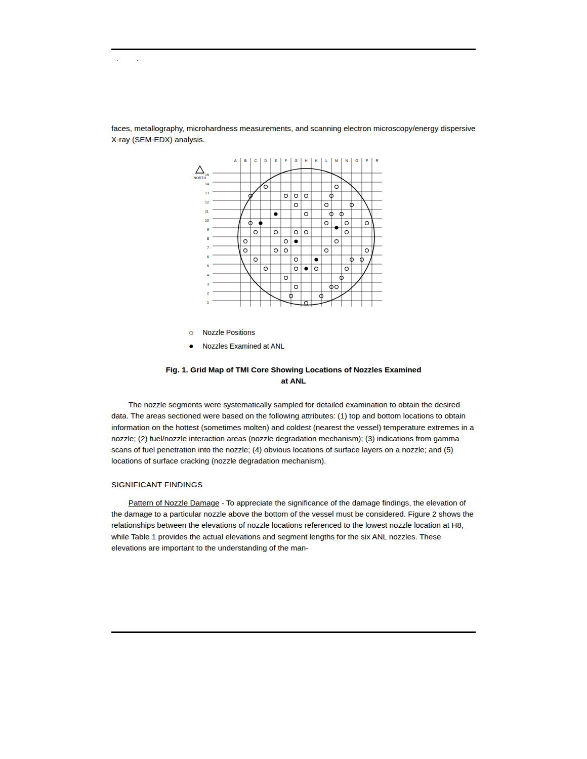· ·
faces, metallography, microhardness measurements, and scanning electron microscopy/energy dispersive X-ray (SEM-EDX) analysis.
NORTH A B C D E F G H K L M N O P R 15 14 13 12 11 10 9 8 7 6 5 4 3 2 1
| ○ | Nozzle Positions |
| ● | Nozzles Examined at ANL |
Fig. 1. Grid Map of TMI Core Showing Locations of Nozzles Examined
at ANL
The nozzle segments were systematically sampled for detailed examination to obtain the desired data. The areas sectioned were based on the following attributes: (1) top and bottom locations to obtain information on the hottest (sometimes molten) and coldest (nearest the vessel) temperature extremes in a nozzle; (2) fuel/nozzle interaction areas (nozzle degradation mechanism); (3) indications from gamma scans of fuel penetration into the nozzle; (4) obvious locations of surface layers on a nozzle; and (5) locations of surface cracking (nozzle degradation mechanism).
SIGNIFICANT FINDINGS
Pattern of Nozzle Damage - To appreciate the significance of the damage findings, the elevation of the damage to a particular nozzle above the bottom of the vessel must be considered. Figure 2 shows the relationships between the elevations of nozzle locations referenced to the lowest nozzle location at H8, while Table 1 provides the actual elevations and segment lengths for the six ANL nozzles. These elevations are important to the understanding of the man-